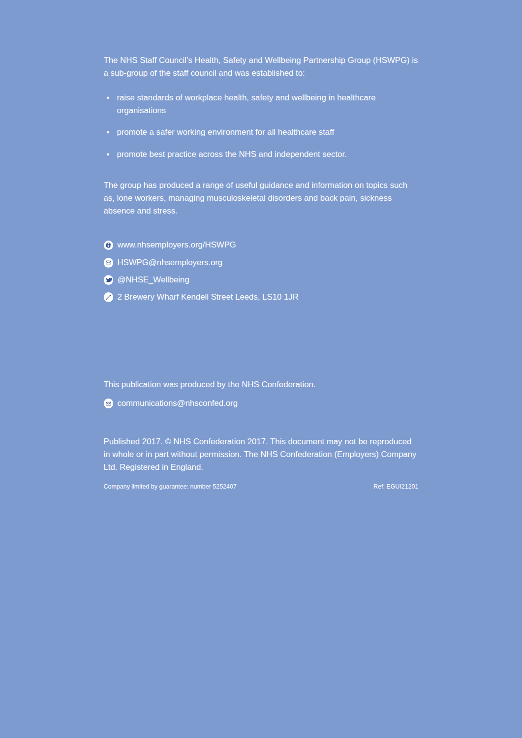The NHS Staff Council’s Health, Safety and Wellbeing Partnership Group (HSWPG) is a sub-group of the staff council and was established to:
raise standards of workplace health, safety and wellbeing in healthcare organisations
promote a safer working environment for all healthcare staff
promote best practice across the NHS and independent sector.
The group has produced a range of useful guidance and information on topics such as, lone workers, managing musculoskeletal disorders and back pain, sickness absence and stress.
www.nhsemployers.org/HSWPG
HSWPG@nhsemployers.org
@NHSE_Wellbeing
2 Brewery Wharf Kendell Street Leeds, LS10 1JR
This publication was produced by the NHS Confederation.
communications@nhsconfed.org
Published 2017. © NHS Confederation 2017. This document may not be reproduced in whole or in part without permission. The NHS Confederation (Employers) Company Ltd. Registered in England.
Company limited by guarantee: number 5252407 Ref: EGUI21201